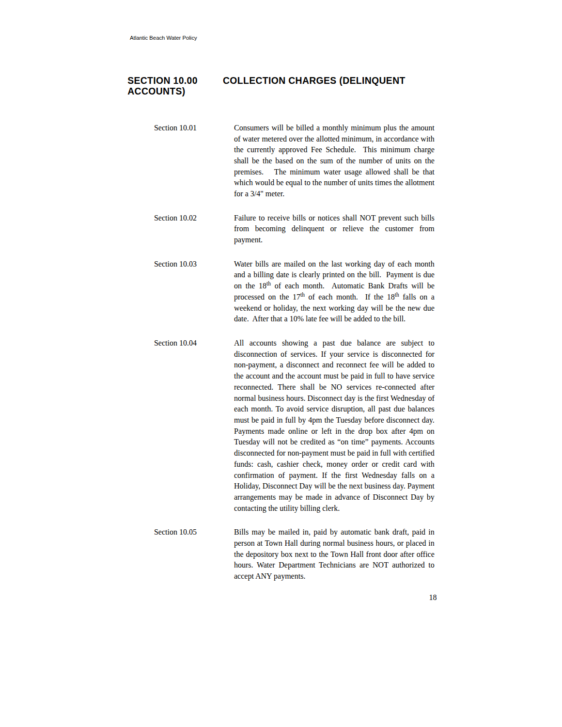Atlantic Beach Water Policy
SECTION 10.00 COLLECTION CHARGES (DELINQUENT ACCOUNTS)
Section 10.01
Consumers will be billed a monthly minimum plus the amount of water metered over the allotted minimum, in accordance with the currently approved Fee Schedule. This minimum charge shall be the based on the sum of the number of units on the premises. The minimum water usage allowed shall be that which would be equal to the number of units times the allotment for a 3/4" meter.
Section 10.02
Failure to receive bills or notices shall NOT prevent such bills from becoming delinquent or relieve the customer from payment.
Section 10.03
Water bills are mailed on the last working day of each month and a billing date is clearly printed on the bill. Payment is due on the 18th of each month. Automatic Bank Drafts will be processed on the 17th of each month. If the 18th falls on a weekend or holiday, the next working day will be the new due date. After that a 10% late fee will be added to the bill.
Section 10.04
All accounts showing a past due balance are subject to disconnection of services. If your service is disconnected for non-payment, a disconnect and reconnect fee will be added to the account and the account must be paid in full to have service reconnected. There shall be NO services re-connected after normal business hours. Disconnect day is the first Wednesday of each month. To avoid service disruption, all past due balances must be paid in full by 4pm the Tuesday before disconnect day. Payments made online or left in the drop box after 4pm on Tuesday will not be credited as “on time” payments. Accounts disconnected for non-payment must be paid in full with certified funds: cash, cashier check, money order or credit card with confirmation of payment. If the first Wednesday falls on a Holiday, Disconnect Day will be the next business day. Payment arrangements may be made in advance of Disconnect Day by contacting the utility billing clerk.
Section 10.05
Bills may be mailed in, paid by automatic bank draft, paid in person at Town Hall during normal business hours, or placed in the depository box next to the Town Hall front door after office hours. Water Department Technicians are NOT authorized to accept ANY payments.
18